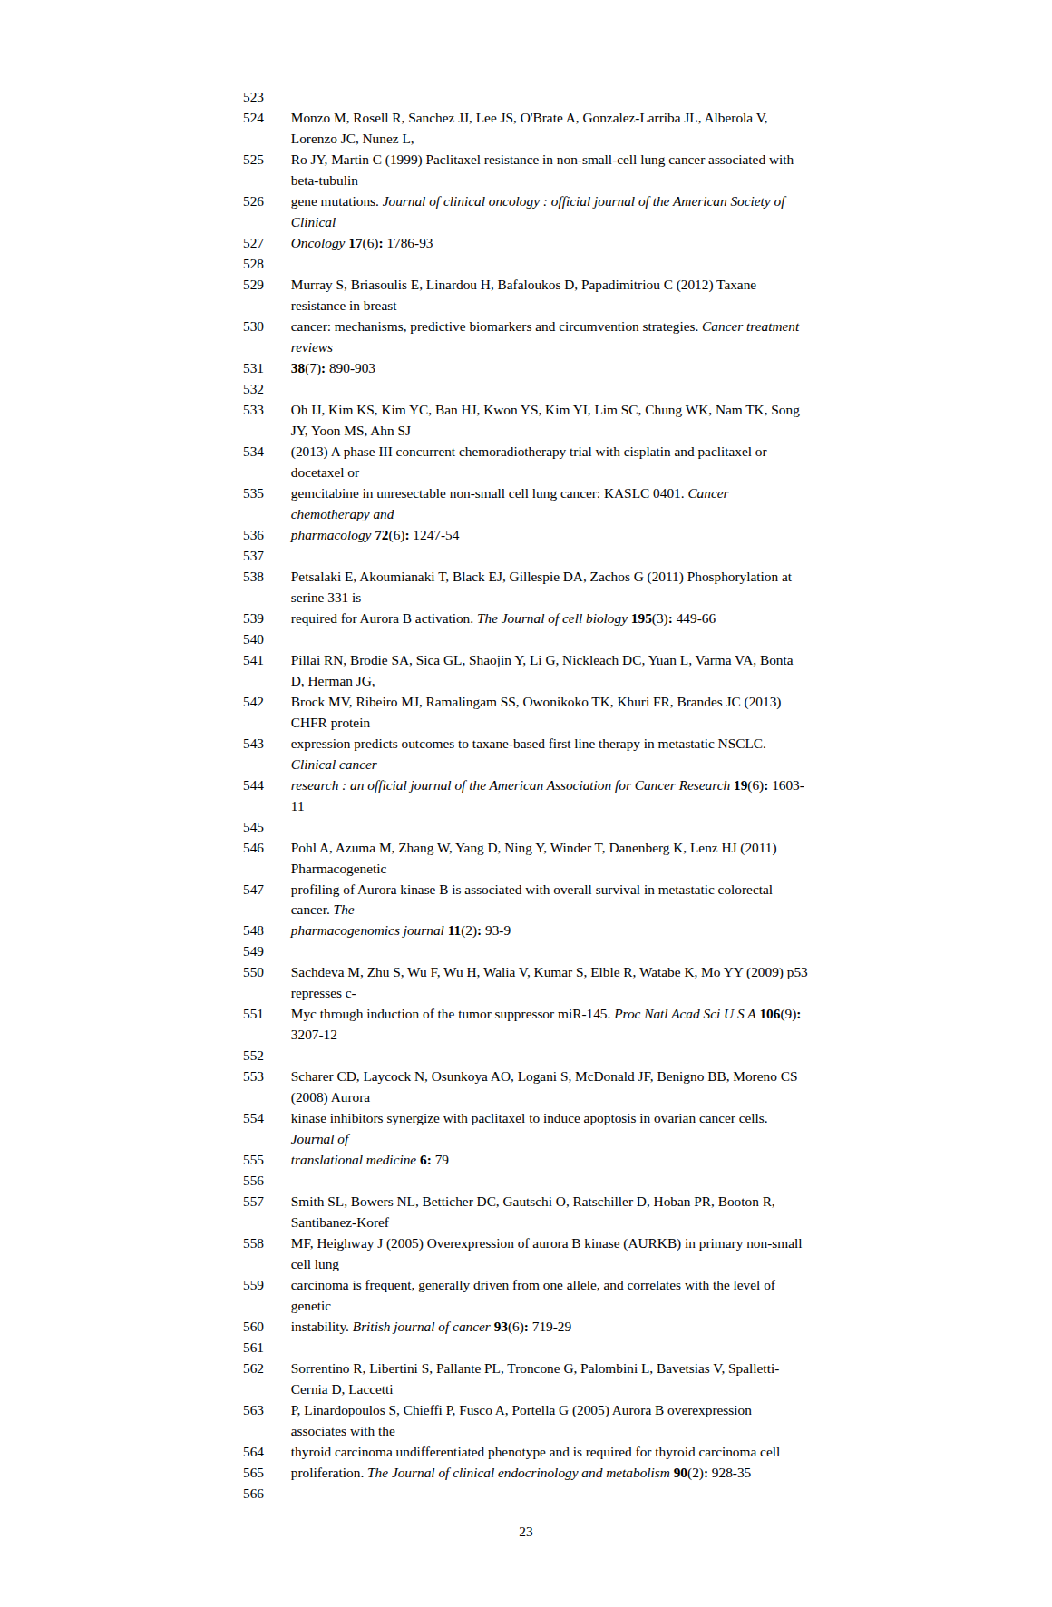| 523 | |
| 524 | Monzo M, Rosell R, Sanchez JJ, Lee JS, O'Brate A, Gonzalez-Larriba JL, Alberola V, Lorenzo JC, Nunez L, |
| 525 | Ro JY, Martin C (1999) Paclitaxel resistance in non-small-cell lung cancer associated with beta-tubulin |
| 526 | gene mutations. Journal of clinical oncology : official journal of the American Society of Clinical |
| 527 | Oncology 17 (6) : 1786-93 |
| 528 | |
| 529 | Murray S, Briasoulis E, Linardou H, Bafaloukos D, Papadimitriou C (2012) Taxane resistance in breast |
| 530 | cancer: mechanisms, predictive biomarkers and circumvention strategies. Cancer treatment reviews |
| 531 | 38 (7) : 890-903 |
| 532 | |
| 533 | Oh IJ, Kim KS, Kim YC, Ban HJ, Kwon YS, Kim YI, Lim SC, Chung WK, Nam TK, Song JY, Yoon MS, Ahn SJ |
| 534 | (2013) A phase III concurrent chemoradiotherapy trial with cisplatin and paclitaxel or docetaxel or |
| 535 | gemcitabine in unresectable non-small cell lung cancer: KASLC 0401. Cancer chemotherapy and |
| 536 | pharmacology 72 (6) : 1247-54 |
| 537 | |
| 538 | Petsalaki E, Akoumianaki T, Black EJ, Gillespie DA, Zachos G (2011) Phosphorylation at serine 331 is |
| 539 | required for Aurora B activation. The Journal of cell biology 195 (3) : 449-66 |
| 540 | |
| 541 | Pillai RN, Brodie SA, Sica GL, Shaojin Y, Li G, Nickleach DC, Yuan L, Varma VA, Bonta D, Herman JG, |
| 542 | Brock MV, Ribeiro MJ, Ramalingam SS, Owonikoko TK, Khuri FR, Brandes JC (2013) CHFR protein |
| 543 | expression predicts outcomes to taxane-based first line therapy in metastatic NSCLC. Clinical cancer |
| 544 | research : an official journal of the American Association for Cancer Research 19 (6) : 1603-11 |
| 545 | |
| 546 | Pohl A, Azuma M, Zhang W, Yang D, Ning Y, Winder T, Danenberg K, Lenz HJ (2011) Pharmacogenetic |
| 547 | profiling of Aurora kinase B is associated with overall survival in metastatic colorectal cancer. The |
| 548 | pharmacogenomics journal 11 (2) : 93-9 |
| 549 | |
| 550 | Sachdeva M, Zhu S, Wu F, Wu H, Walia V, Kumar S, Elble R, Watabe K, Mo YY (2009) p53 represses c- |
| 551 | Myc through induction of the tumor suppressor miR-145. Proc Natl Acad Sci U S A 106 (9) : 3207-12 |
| 552 | |
| 553 | Scharer CD, Laycock N, Osunkoya AO, Logani S, McDonald JF, Benigno BB, Moreno CS (2008) Aurora |
| 554 | kinase inhibitors synergize with paclitaxel to induce apoptosis in ovarian cancer cells. Journal of |
| 555 | translational medicine 6: 79 |
| 556 | |
| 557 | Smith SL, Bowers NL, Betticher DC, Gautschi O, Ratschiller D, Hoban PR, Booton R, Santibanez-Koref |
| 558 | MF, Heighway J (2005) Overexpression of aurora B kinase (AURKB) in primary non-small cell lung |
| 559 | carcinoma is frequent, generally driven from one allele, and correlates with the level of genetic |
| 560 | instability. British journal of cancer 93 (6) : 719-29 |
| 561 | |
| 562 | Sorrentino R, Libertini S, Pallante PL, Troncone G, Palombini L, Bavetsias V, Spalletti-Cernia D, Laccetti |
| 563 | P, Linardopoulos S, Chieffi P, Fusco A, Portella G (2005) Aurora B overexpression associates with the |
| 564 | thyroid carcinoma undifferentiated phenotype and is required for thyroid carcinoma cell |
| 565 | proliferation. The Journal of clinical endocrinology and metabolism 90 (2) : 928-35 |
| 566 | |
23